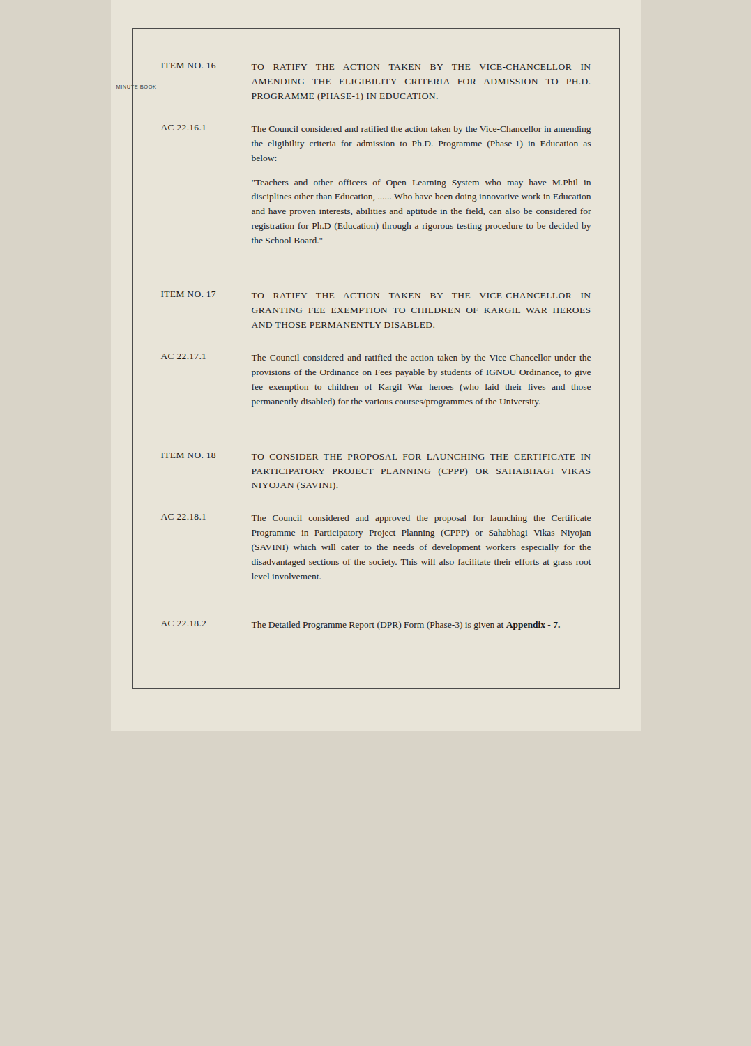MINUTE BOOK
ITEM NO. 16
TO RATIFY THE ACTION TAKEN BY THE VICE-CHANCELLOR IN AMENDING THE ELIGIBILITY CRITERIA FOR ADMISSION TO PH.D. PROGRAMME (PHASE-1) IN EDUCATION.
AC 22.16.1
The Council considered and ratified the action taken by the Vice-Chancellor in amending the eligibility criteria for admission to Ph.D. Programme (Phase-1) in Education as below:
"Teachers and other officers of Open Learning System who may have M.Phil in disciplines other than Education, ...... Who have been doing innovative work in Education and have proven interests, abilities and aptitude in the field, can also be considered for registration for Ph.D (Education) through a rigorous testing procedure to be decided by the School Board."
ITEM NO. 17
TO RATIFY THE ACTION TAKEN BY THE VICE-CHANCELLOR IN GRANTING FEE EXEMPTION TO CHILDREN OF KARGIL WAR HEROES AND THOSE PERMANENTLY DISABLED.
AC 22.17.1
The Council considered and ratified the action taken by the Vice-Chancellor under the provisions of the Ordinance on Fees payable by students of IGNOU Ordinance, to give fee exemption to children of Kargil War heroes (who laid their lives and those permanently disabled) for the various courses/programmes of the University.
ITEM NO. 18
TO CONSIDER THE PROPOSAL FOR LAUNCHING THE CERTIFICATE IN PARTICIPATORY PROJECT PLANNING (CPPP) OR SAHABHAGI VIKAS NIYOJAN (SAVINI).
AC 22.18.1
The Council considered and approved the proposal for launching the Certificate Programme in Participatory Project Planning (CPPP) or Sahabhagi Vikas Niyojan (SAVINI) which will cater to the needs of development workers especially for the disadvantaged sections of the society. This will also facilitate their efforts at grass root level involvement.
AC 22.18.2
The Detailed Programme Report (DPR) Form (Phase-3) is given at Appendix - 7.